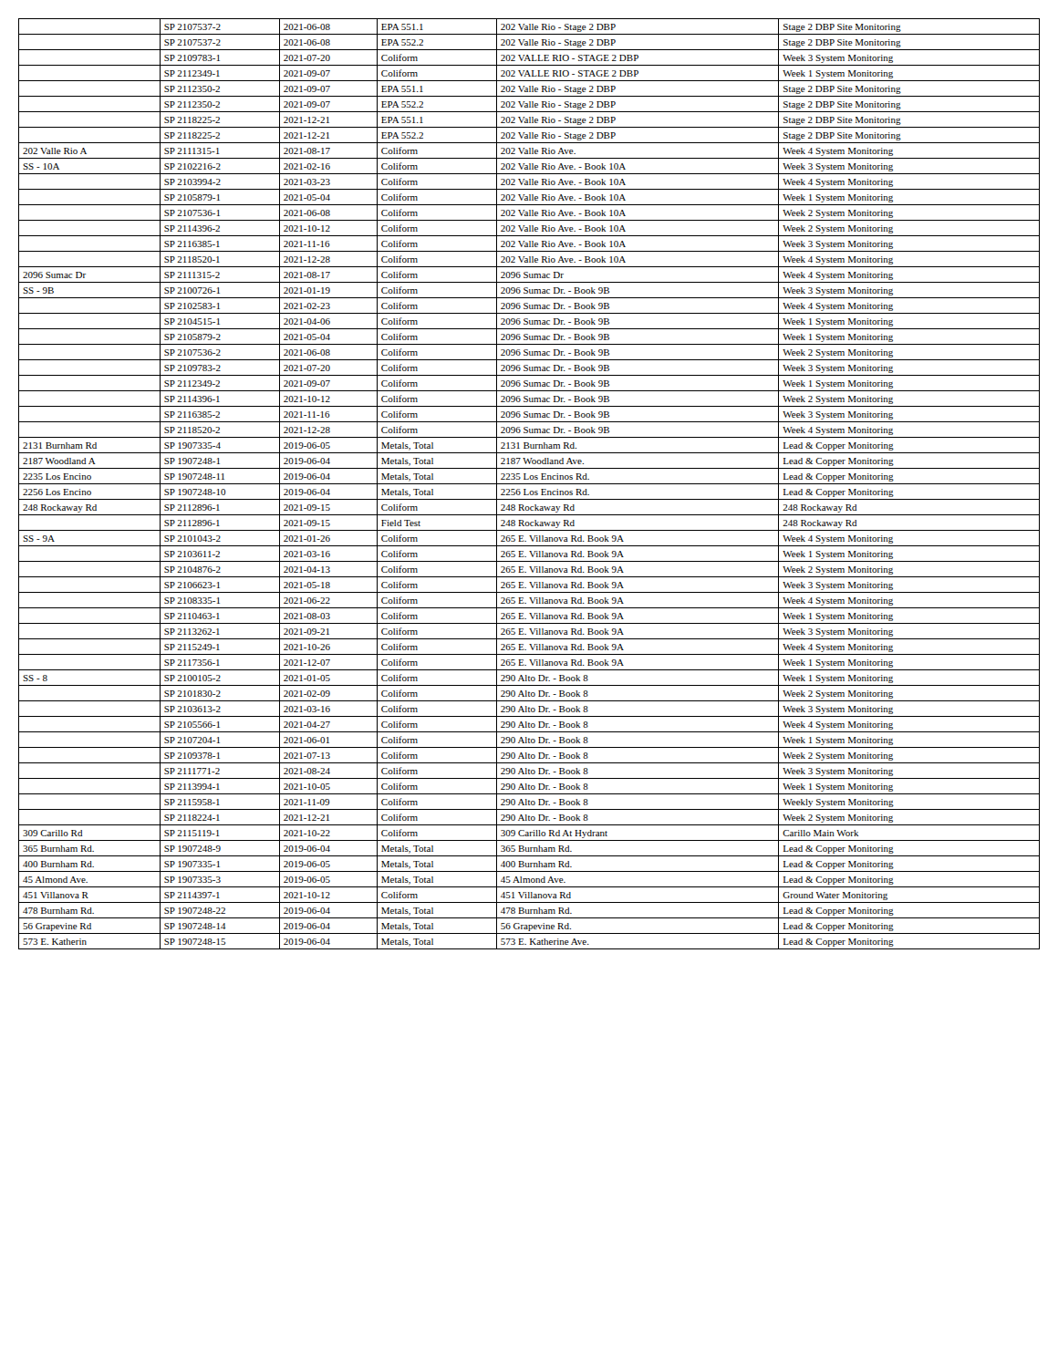| | SP 2107537-2 | 2021-06-08 | EPA 551.1 | 202 Valle Rio - Stage 2 DBP | Stage 2 DBP Site Monitoring |
| | SP 2107537-2 | 2021-06-08 | EPA 552.2 | 202 Valle Rio - Stage 2 DBP | Stage 2 DBP Site Monitoring |
| | SP 2109783-1 | 2021-07-20 | Coliform | 202 VALLE RIO - STAGE 2 DBP | Week 3 System Monitoring |
| | SP 2112349-1 | 2021-09-07 | Coliform | 202 VALLE RIO - STAGE 2 DBP | Week 1 System Monitoring |
| | SP 2112350-2 | 2021-09-07 | EPA 551.1 | 202 Valle Rio - Stage 2 DBP | Stage 2 DBP Site Monitoring |
| | SP 2112350-2 | 2021-09-07 | EPA 552.2 | 202 Valle Rio - Stage 2 DBP | Stage 2 DBP Site Monitoring |
| | SP 2118225-2 | 2021-12-21 | EPA 551.1 | 202 Valle Rio - Stage 2 DBP | Stage 2 DBP Site Monitoring |
| | SP 2118225-2 | 2021-12-21 | EPA 552.2 | 202 Valle Rio - Stage 2 DBP | Stage 2 DBP Site Monitoring |
| 202 Valle Rio A | SP 2111315-1 | 2021-08-17 | Coliform | 202 Valle Rio Ave. | Week 4 System Monitoring |
| SS - 10A | SP 2102216-2 | 2021-02-16 | Coliform | 202 Valle Rio Ave. - Book 10A | Week 3 System Monitoring |
| | SP 2103994-2 | 2021-03-23 | Coliform | 202 Valle Rio Ave. - Book 10A | Week 4 System Monitoring |
| | SP 2105879-1 | 2021-05-04 | Coliform | 202 Valle Rio Ave. - Book 10A | Week 1 System Monitoring |
| | SP 2107536-1 | 2021-06-08 | Coliform | 202 Valle Rio Ave. - Book 10A | Week 2 System Monitoring |
| | SP 2114396-2 | 2021-10-12 | Coliform | 202 Valle Rio Ave. - Book 10A | Week 2 System Monitoring |
| | SP 2116385-1 | 2021-11-16 | Coliform | 202 Valle Rio Ave. - Book 10A | Week 3 System Monitoring |
| | SP 2118520-1 | 2021-12-28 | Coliform | 202 Valle Rio Ave. - Book 10A | Week 4 System Monitoring |
| 2096 Sumac Dr | SP 2111315-2 | 2021-08-17 | Coliform | 2096 Sumac Dr | Week 4 System Monitoring |
| SS - 9B | SP 2100726-1 | 2021-01-19 | Coliform | 2096 Sumac Dr. - Book 9B | Week 3 System Monitoring |
| | SP 2102583-1 | 2021-02-23 | Coliform | 2096 Sumac Dr. - Book 9B | Week 4 System Monitoring |
| | SP 2104515-1 | 2021-04-06 | Coliform | 2096 Sumac Dr. - Book 9B | Week 1 System Monitoring |
| | SP 2105879-2 | 2021-05-04 | Coliform | 2096 Sumac Dr. - Book 9B | Week 1 System Monitoring |
| | SP 2107536-2 | 2021-06-08 | Coliform | 2096 Sumac Dr. - Book 9B | Week 2 System Monitoring |
| | SP 2109783-2 | 2021-07-20 | Coliform | 2096 Sumac Dr. - Book 9B | Week 3 System Monitoring |
| | SP 2112349-2 | 2021-09-07 | Coliform | 2096 Sumac Dr. - Book 9B | Week 1 System Monitoring |
| | SP 2114396-1 | 2021-10-12 | Coliform | 2096 Sumac Dr. - Book 9B | Week 2 System Monitoring |
| | SP 2116385-2 | 2021-11-16 | Coliform | 2096 Sumac Dr. - Book 9B | Week 3 System Monitoring |
| | SP 2118520-2 | 2021-12-28 | Coliform | 2096 Sumac Dr. - Book 9B | Week 4 System Monitoring |
| 2131 Burnham Rd | SP 1907335-4 | 2019-06-05 | Metals, Total | 2131 Burnham Rd. | Lead & Copper Monitoring |
| 2187 Woodland A | SP 1907248-1 | 2019-06-04 | Metals, Total | 2187 Woodland Ave. | Lead & Copper Monitoring |
| 2235 Los Encino | SP 1907248-11 | 2019-06-04 | Metals, Total | 2235 Los Encinos Rd. | Lead & Copper Monitoring |
| 2256 Los Encino | SP 1907248-10 | 2019-06-04 | Metals, Total | 2256 Los Encinos Rd. | Lead & Copper Monitoring |
| 248 Rockaway Rd | SP 2112896-1 | 2021-09-15 | Coliform | 248 Rockaway Rd | 248 Rockaway Rd |
| | SP 2112896-1 | 2021-09-15 | Field Test | 248 Rockaway Rd | 248 Rockaway Rd |
| SS - 9A | SP 2101043-2 | 2021-01-26 | Coliform | 265 E. Villanova Rd. Book 9A | Week 4 System Monitoring |
| | SP 2103611-2 | 2021-03-16 | Coliform | 265 E. Villanova Rd. Book 9A | Week 1 System Monitoring |
| | SP 2104876-2 | 2021-04-13 | Coliform | 265 E. Villanova Rd. Book 9A | Week 2 System Monitoring |
| | SP 2106623-1 | 2021-05-18 | Coliform | 265 E. Villanova Rd. Book 9A | Week 3 System Monitoring |
| | SP 2108335-1 | 2021-06-22 | Coliform | 265 E. Villanova Rd. Book 9A | Week 4 System Monitoring |
| | SP 2110463-1 | 2021-08-03 | Coliform | 265 E. Villanova Rd. Book 9A | Week 1 System Monitoring |
| | SP 2113262-1 | 2021-09-21 | Coliform | 265 E. Villanova Rd. Book 9A | Week 3 System Monitoring |
| | SP 2115249-1 | 2021-10-26 | Coliform | 265 E. Villanova Rd. Book 9A | Week 4 System Monitoring |
| | SP 2117356-1 | 2021-12-07 | Coliform | 265 E. Villanova Rd. Book 9A | Week 1 System Monitoring |
| SS - 8 | SP 2100105-2 | 2021-01-05 | Coliform | 290 Alto Dr. - Book 8 | Week 1 System Monitoring |
| | SP 2101830-2 | 2021-02-09 | Coliform | 290 Alto Dr. - Book 8 | Week 2 System Monitoring |
| | SP 2103613-2 | 2021-03-16 | Coliform | 290 Alto Dr. - Book 8 | Week 3 System Monitoring |
| | SP 2105566-1 | 2021-04-27 | Coliform | 290 Alto Dr. - Book 8 | Week 4 System Monitoring |
| | SP 2107204-1 | 2021-06-01 | Coliform | 290 Alto Dr. - Book 8 | Week 1 System Monitoring |
| | SP 2109378-1 | 2021-07-13 | Coliform | 290 Alto Dr. - Book 8 | Week 2 System Monitoring |
| | SP 2111771-2 | 2021-08-24 | Coliform | 290 Alto Dr. - Book 8 | Week 3 System Monitoring |
| | SP 2113994-1 | 2021-10-05 | Coliform | 290 Alto Dr. - Book 8 | Week 1 System Monitoring |
| | SP 2115958-1 | 2021-11-09 | Coliform | 290 Alto Dr. - Book 8 | Weekly System Monitoring |
| | SP 2118224-1 | 2021-12-21 | Coliform | 290 Alto Dr. - Book 8 | Week 2 System Monitoring |
| 309 Carillo Rd | SP 2115119-1 | 2021-10-22 | Coliform | 309 Carillo Rd At Hydrant | Carillo Main Work |
| 365 Burnham Rd. | SP 1907248-9 | 2019-06-04 | Metals, Total | 365 Burnham Rd. | Lead & Copper Monitoring |
| 400 Burnham Rd. | SP 1907335-1 | 2019-06-05 | Metals, Total | 400 Burnham Rd. | Lead & Copper Monitoring |
| 45 Almond Ave. | SP 1907335-3 | 2019-06-05 | Metals, Total | 45 Almond Ave. | Lead & Copper Monitoring |
| 451 Villanova R | SP 2114397-1 | 2021-10-12 | Coliform | 451 Villanova Rd | Ground Water Monitoring |
| 478 Burnham Rd. | SP 1907248-22 | 2019-06-04 | Metals, Total | 478 Burnham Rd. | Lead & Copper Monitoring |
| 56 Grapevine Rd | SP 1907248-14 | 2019-06-04 | Metals, Total | 56 Grapevine Rd. | Lead & Copper Monitoring |
| 573 E. Katherin | SP 1907248-15 | 2019-06-04 | Metals, Total | 573 E. Katherine Ave. | Lead & Copper Monitoring |